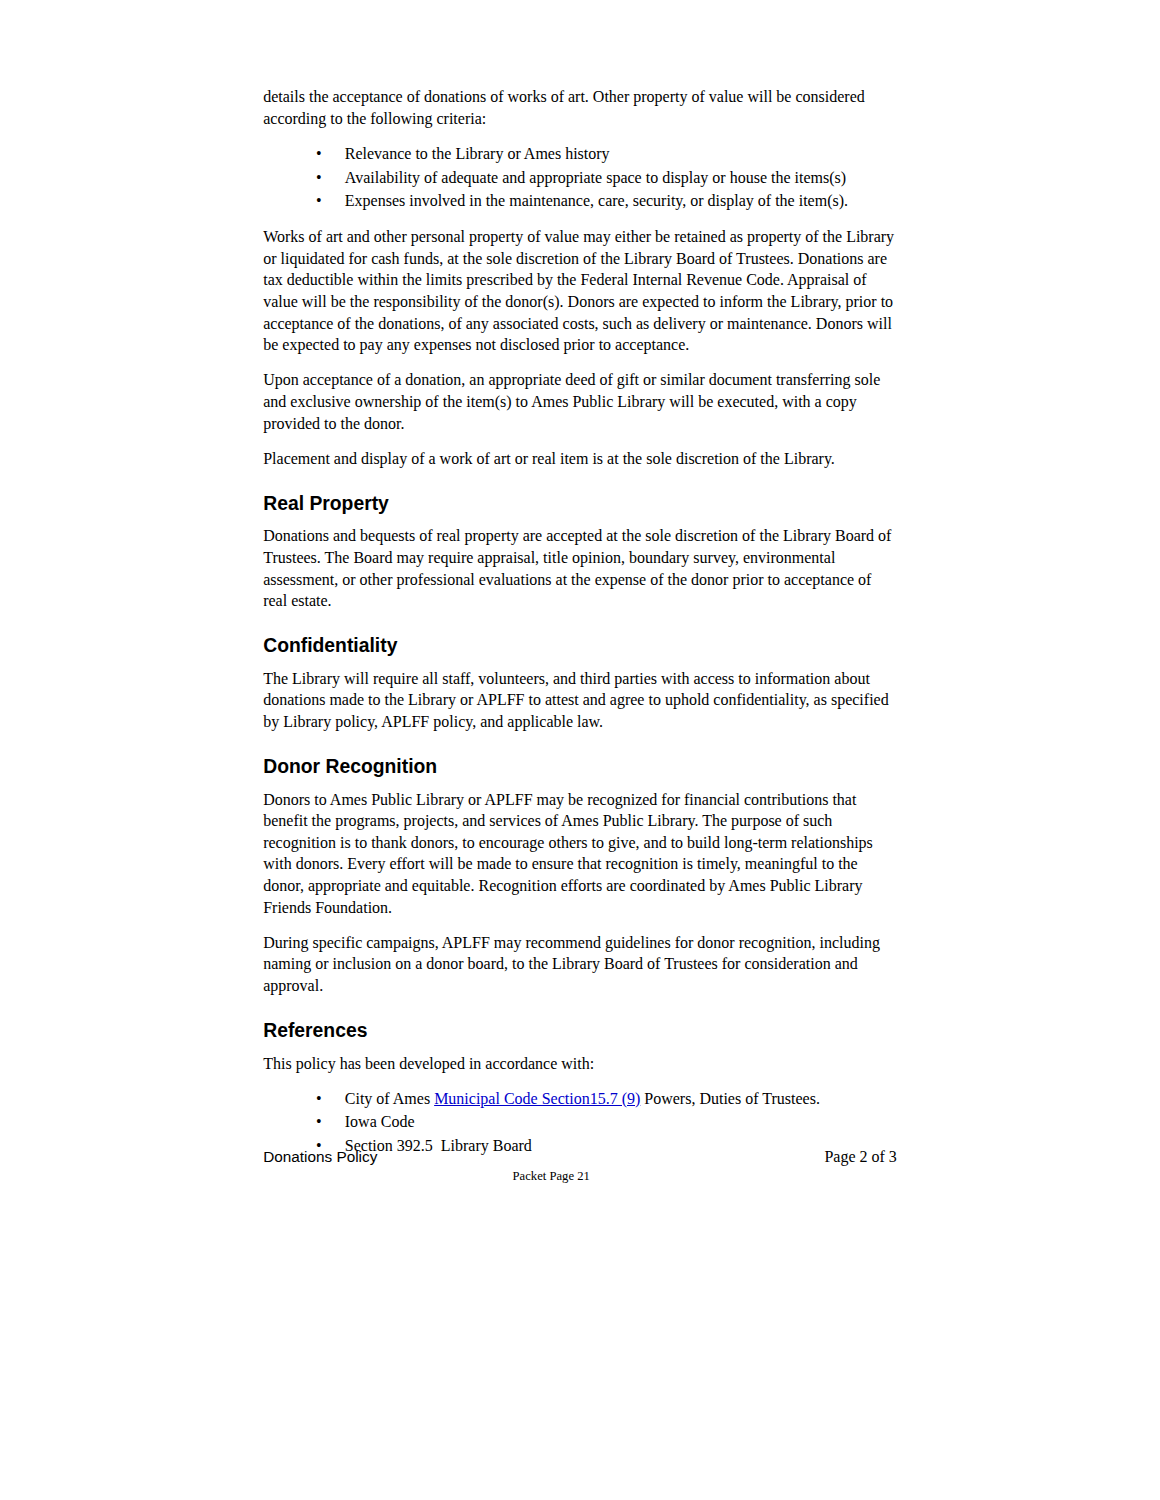details the acceptance of donations of works of art. Other property of value will be considered according to the following criteria:
Relevance to the Library or Ames history
Availability of adequate and appropriate space to display or house the items(s)
Expenses involved in the maintenance, care, security, or display of the item(s).
Works of art and other personal property of value may either be retained as property of the Library or liquidated for cash funds, at the sole discretion of the Library Board of Trustees. Donations are tax deductible within the limits prescribed by the Federal Internal Revenue Code. Appraisal of value will be the responsibility of the donor(s). Donors are expected to inform the Library, prior to acceptance of the donations, of any associated costs, such as delivery or maintenance. Donors will be expected to pay any expenses not disclosed prior to acceptance.
Upon acceptance of a donation, an appropriate deed of gift or similar document transferring sole and exclusive ownership of the item(s) to Ames Public Library will be executed, with a copy provided to the donor.
Placement and display of a work of art or real item is at the sole discretion of the Library.
Real Property
Donations and bequests of real property are accepted at the sole discretion of the Library Board of Trustees. The Board may require appraisal, title opinion, boundary survey, environmental assessment, or other professional evaluations at the expense of the donor prior to acceptance of real estate.
Confidentiality
The Library will require all staff, volunteers, and third parties with access to information about donations made to the Library or APLFF to attest and agree to uphold confidentiality, as specified by Library policy, APLFF policy, and applicable law.
Donor Recognition
Donors to Ames Public Library or APLFF may be recognized for financial contributions that benefit the programs, projects, and services of Ames Public Library. The purpose of such recognition is to thank donors, to encourage others to give, and to build long-term relationships with donors. Every effort will be made to ensure that recognition is timely, meaningful to the donor, appropriate and equitable. Recognition efforts are coordinated by Ames Public Library Friends Foundation.
During specific campaigns, APLFF may recommend guidelines for donor recognition, including naming or inclusion on a donor board, to the Library Board of Trustees for consideration and approval.
References
This policy has been developed in accordance with:
City of Ames Municipal Code Section15.7 (9) Powers, Duties of Trustees.
Iowa Code
Section 392.5 Library Board
Donations Policy
Page 2 of 3
Packet Page 21